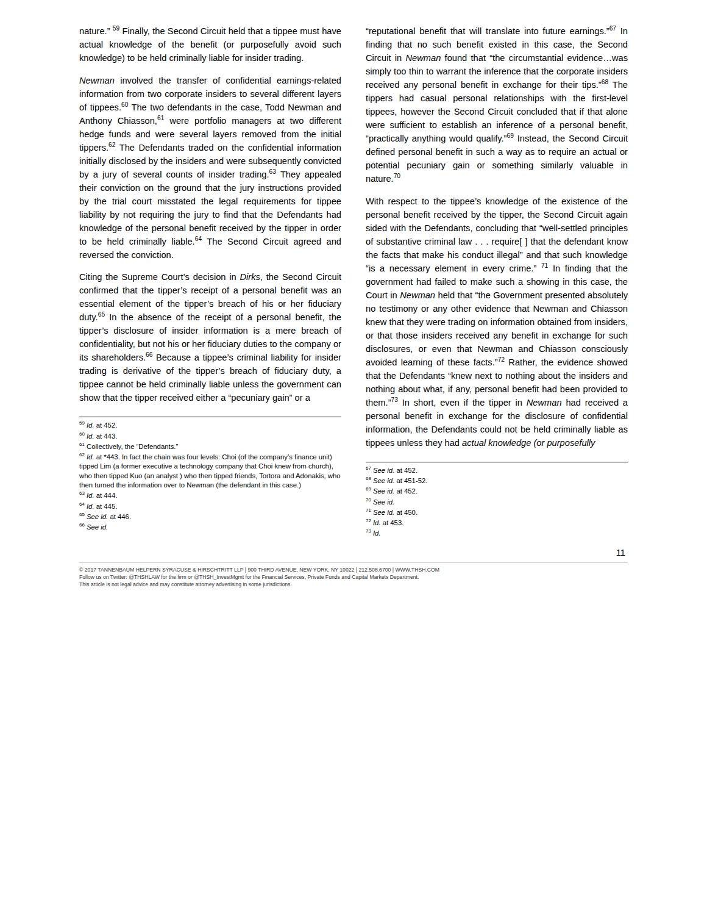nature.” 59 Finally, the Second Circuit held that a tippee must have actual knowledge of the benefit (or purposefully avoid such knowledge) to be held criminally liable for insider trading.
Newman involved the transfer of confidential earnings-related information from two corporate insiders to several different layers of tippees.60 The two defendants in the case, Todd Newman and Anthony Chiasson,61 were portfolio managers at two different hedge funds and were several layers removed from the initial tippers.62 The Defendants traded on the confidential information initially disclosed by the insiders and were subsequently convicted by a jury of several counts of insider trading.63 They appealed their conviction on the ground that the jury instructions provided by the trial court misstated the legal requirements for tippee liability by not requiring the jury to find that the Defendants had knowledge of the personal benefit received by the tipper in order to be held criminally liable.64 The Second Circuit agreed and reversed the conviction.
Citing the Supreme Court’s decision in Dirks, the Second Circuit confirmed that the tipper’s receipt of a personal benefit was an essential element of the tipper’s breach of his or her fiduciary duty.65 In the absence of the receipt of a personal benefit, the tipper’s disclosure of insider information is a mere breach of confidentiality, but not his or her fiduciary duties to the company or its shareholders.66 Because a tippee’s criminal liability for insider trading is derivative of the tipper’s breach of fiduciary duty, a tippee cannot be held criminally liable unless the government can show that the tipper received either a “pecuniary gain” or a
59 Id. at 452.
60 Id. at 443.
61 Collectively, the “Defendants.”
62 Id. at *443. In fact the chain was four levels: Choi (of the company’s finance unit) tipped Lim (a former executive a technology company that Choi knew from church), who then tipped Kuo (an analyst ) who then tipped friends, Tortora and Adonakis, who then turned the information over to Newman (the defendant in this case.)
63 Id. at 444.
64 Id. at 445.
65 See id. at 446.
66 See id.
“reputational benefit that will translate into future earnings.”67 In finding that no such benefit existed in this case, the Second Circuit in Newman found that “the circumstantial evidence…was simply too thin to warrant the inference that the corporate insiders received any personal benefit in exchange for their tips.”68 The tippers had casual personal relationships with the first-level tippees, however the Second Circuit concluded that if that alone were sufficient to establish an inference of a personal benefit, “practically anything would qualify.”69 Instead, the Second Circuit defined personal benefit in such a way as to require an actual or potential pecuniary gain or something similarly valuable in nature.70
With respect to the tippee’s knowledge of the existence of the personal benefit received by the tipper, the Second Circuit again sided with the Defendants, concluding that “well-settled principles of substantive criminal law . . . require[ ] that the defendant know the facts that make his conduct illegal” and that such knowledge “is a necessary element in every crime.” 71 In finding that the government had failed to make such a showing in this case, the Court in Newman held that “the Government presented absolutely no testimony or any other evidence that Newman and Chiasson knew that they were trading on information obtained from insiders, or that those insiders received any benefit in exchange for such disclosures, or even that Newman and Chiasson consciously avoided learning of these facts.”72 Rather, the evidence showed that the Defendants “knew next to nothing about the insiders and nothing about what, if any, personal benefit had been provided to them.”73 In short, even if the tipper in Newman had received a personal benefit in exchange for the disclosure of confidential information, the Defendants could not be held criminally liable as tippees unless they had actual knowledge (or purposefully
67 See id. at 452.
68 See id. at 451-52.
69 See id. at 452.
70 See id.
71 See id. at 450.
72 Id. at 453.
73 Id.
11
© 2017 TANNENBAUM HELPERN SYRACUSE & HIRSCHTRITT LLP | 900 THIRD AVENUE, NEW YORK, NY 10022 | 212.508.6700 | WWW.THSH.COM
Follow us on Twitter: @THSHLAW for the firm or @THSH_InvestMgmt for the Financial Services, Private Funds and Capital Markets Department.
This article is not legal advice and may constitute attorney advertising in some jurisdictions.